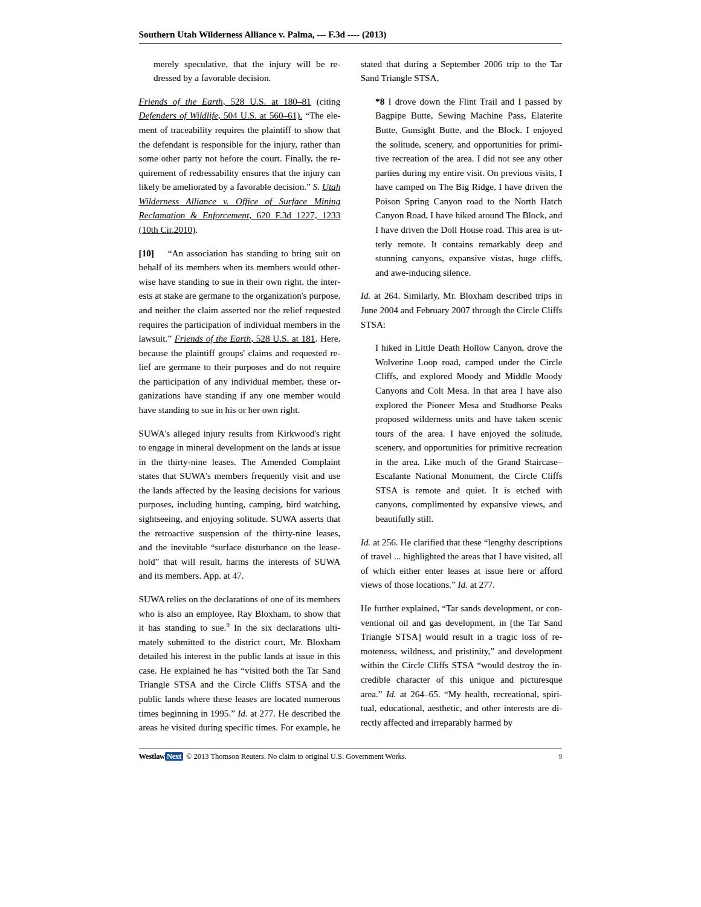Southern Utah Wilderness Alliance v. Palma, --- F.3d ---- (2013)
merely speculative, that the injury will be redressed by a favorable decision.
Friends of the Earth, 528 U.S. at 180–81 (citing Defenders of Wildlife, 504 U.S. at 560–61). “The element of traceability requires the plaintiff to show that the defendant is responsible for the injury, rather than some other party not before the court. Finally, the requirement of redressability ensures that the injury can likely be ameliorated by a favorable decision.” S. Utah Wilderness Alliance v. Office of Surface Mining Reclamation & Enforcement, 620 F.3d 1227, 1233 (10th Cir.2010).
[10] “An association has standing to bring suit on behalf of its members when its members would otherwise have standing to sue in their own right, the interests at stake are germane to the organization's purpose, and neither the claim asserted nor the relief requested requires the participation of individual members in the lawsuit.” Friends of the Earth, 528 U.S. at 181. Here, because the plaintiff groups' claims and requested relief are germane to their purposes and do not require the participation of any individual member, these organizations have standing if any one member would have standing to sue in his or her own right.
SUWA's alleged injury results from Kirkwood's right to engage in mineral development on the lands at issue in the thirty-nine leases. The Amended Complaint states that SUWA's members frequently visit and use the lands affected by the leasing decisions for various purposes, including hunting, camping, bird watching, sightseeing, and enjoying solitude. SUWA asserts that the retroactive suspension of the thirty-nine leases, and the inevitable “surface disturbance on the leasehold” that will result, harms the interests of SUWA and its members. App. at 47.
SUWA relies on the declarations of one of its members who is also an employee, Ray Bloxham, to show that it has standing to sue.9 In the six declarations ultimately submitted to the district court, Mr. Bloxham detailed his interest in the public lands at issue in this case. He explained he has “visited both the Tar Sand Triangle STSA and the Circle Cliffs STSA and the public lands where these leases are located numerous times beginning in 1995.” Id. at 277. He described the areas he visited during specific times. For example, he stated that during a September 2006 trip to the Tar Sand Triangle STSA,
*8 I drove down the Flint Trail and I passed by Bagpipe Butte, Sewing Machine Pass, Elaterite Butte, Gunsight Butte, and the Block. I enjoyed the solitude, scenery, and opportunities for primitive recreation of the area. I did not see any other parties during my entire visit. On previous visits, I have camped on The Big Ridge, I have driven the Poison Spring Canyon road to the North Hatch Canyon Road, I have hiked around The Block, and I have driven the Doll House road. This area is utterly remote. It contains remarkably deep and stunning canyons, expansive vistas, huge cliffs, and awe-inducing silence.
Id. at 264. Similarly, Mr. Bloxham described trips in June 2004 and February 2007 through the Circle Cliffs STSA:
I hiked in Little Death Hollow Canyon, drove the Wolverine Loop road, camped under the Circle Cliffs, and explored Moody and Middle Moody Canyons and Colt Mesa. In that area I have also explored the Pioneer Mesa and Studhorse Peaks proposed wilderness units and have taken scenic tours of the area. I have enjoyed the solitude, scenery, and opportunities for primitive recreation in the area. Like much of the Grand Staircase–Escalante National Monument, the Circle Cliffs STSA is remote and quiet. It is etched with canyons, complimented by expansive views, and beautifully still.
Id. at 256. He clarified that these “lengthy descriptions of travel ... highlighted the areas that I have visited, all of which either enter leases at issue here or afford views of those locations.” Id. at 277.
He further explained, “Tar sands development, or conventional oil and gas development, in [the Tar Sand Triangle STSA] would result in a tragic loss of remoteness, wildness, and pristinity,” and development within the Circle Cliffs STSA “would destroy the incredible character of this unique and picturesque area.” Id. at 264–65. “My health, recreational, spiritual, educational, aesthetic, and other interests are directly affected and irreparably harmed by
WestlawNext © 2013 Thomson Reuters. No claim to original U.S. Government Works. 9